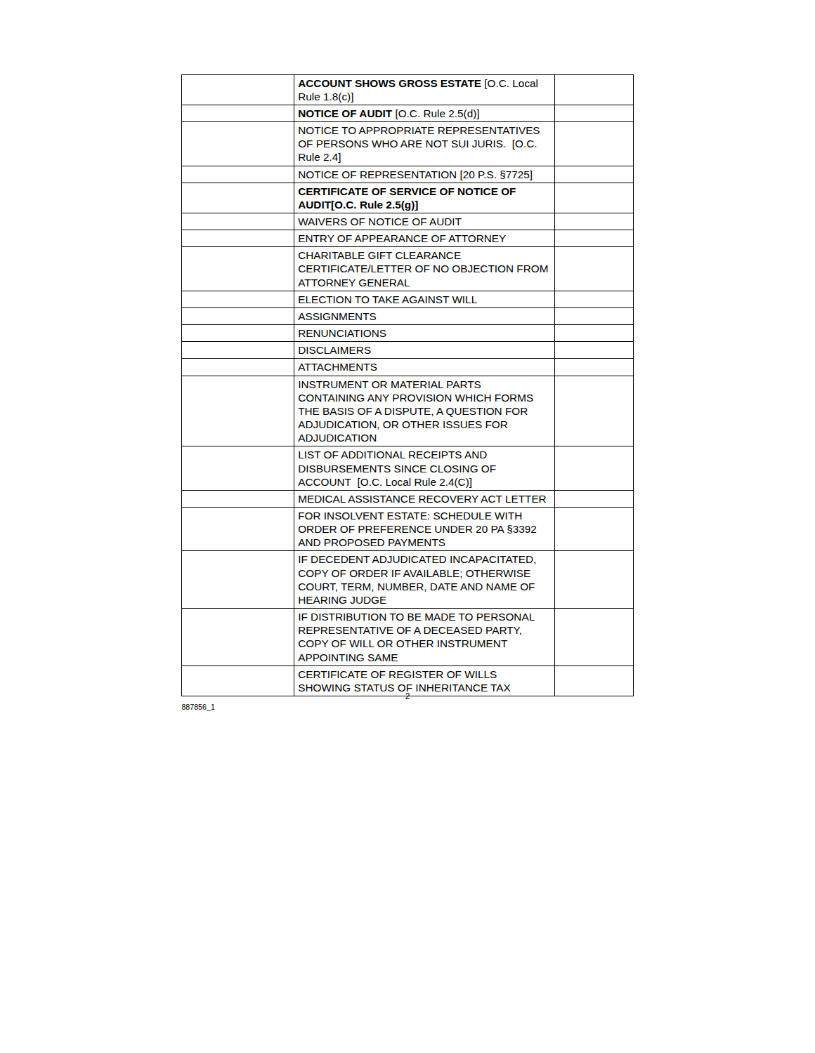| | ACCOUNT SHOWS GROSS ESTATE [O.C. Local Rule 1.8(c)] | |
| | NOTICE OF AUDIT [O.C. Rule 2.5(d)] | |
| | NOTICE TO APPROPRIATE REPRESENTATIVES OF PERSONS WHO ARE NOT SUI JURIS. [O.C. Rule 2.4] | |
| | NOTICE OF REPRESENTATION [20 P.S. §7725] | |
| | CERTIFICATE OF SERVICE OF NOTICE OF AUDIT[O.C. Rule 2.5(g)] | |
| | WAIVERS OF NOTICE OF AUDIT | |
| | ENTRY OF APPEARANCE OF ATTORNEY | |
| | CHARITABLE GIFT CLEARANCE CERTIFICATE/LETTER OF NO OBJECTION FROM ATTORNEY GENERAL | |
| | ELECTION TO TAKE AGAINST WILL | |
| | ASSIGNMENTS | |
| | RENUNCIATIONS | |
| | DISCLAIMERS | |
| | ATTACHMENTS | |
| | INSTRUMENT OR MATERIAL PARTS CONTAINING ANY PROVISION WHICH FORMS THE BASIS OF A DISPUTE, A QUESTION FOR ADJUDICATION, OR OTHER ISSUES FOR ADJUDICATION | |
| | LIST OF ADDITIONAL RECEIPTS AND DISBURSEMENTS SINCE CLOSING OF ACCOUNT [O.C. Local Rule 2.4(C)] | |
| | MEDICAL ASSISTANCE RECOVERY ACT LETTER | |
| | FOR INSOLVENT ESTATE: SCHEDULE WITH ORDER OF PREFERENCE UNDER 20 PA §3392 AND PROPOSED PAYMENTS | |
| | IF DECEDENT ADJUDICATED INCAPACITATED, COPY OF ORDER IF AVAILABLE; OTHERWISE COURT, TERM, NUMBER, DATE AND NAME OF HEARING JUDGE | |
| | IF DISTRIBUTION TO BE MADE TO PERSONAL REPRESENTATIVE OF A DECEASED PARTY, COPY OF WILL OR OTHER INSTRUMENT APPOINTING SAME | |
| | CERTIFICATE OF REGISTER OF WILLS SHOWING STATUS OF INHERITANCE TAX | |
2
887856_1